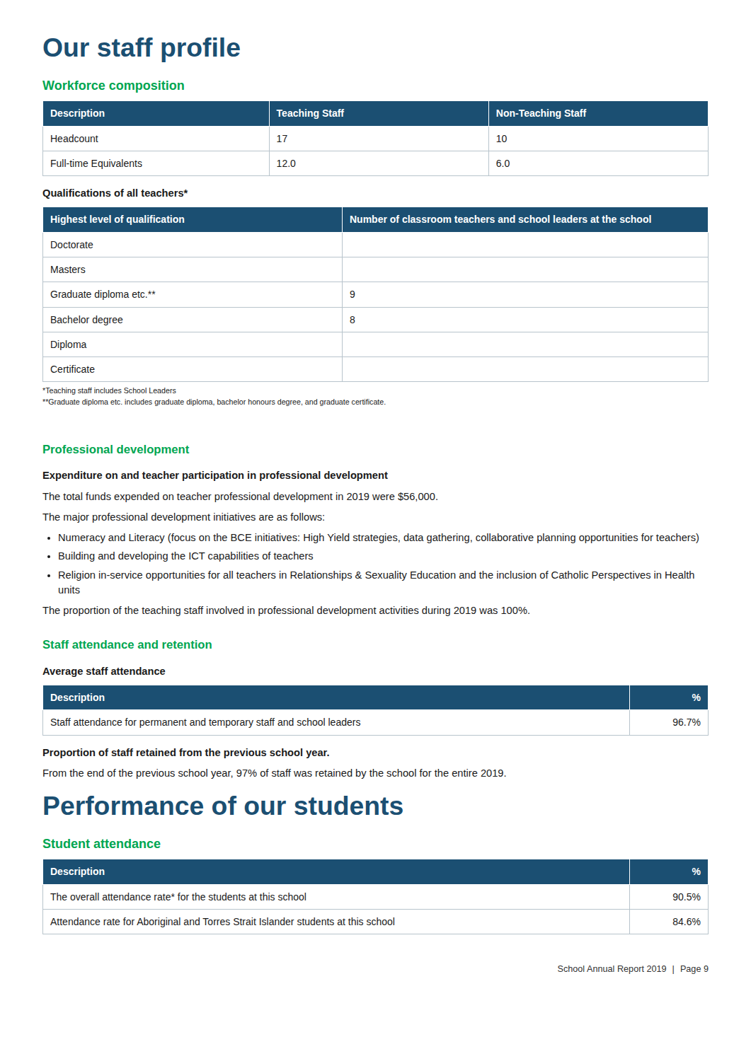Our staff profile
Workforce composition
| Description | Teaching Staff | Non-Teaching Staff |
| --- | --- | --- |
| Headcount | 17 | 10 |
| Full-time Equivalents | 12.0 | 6.0 |
Qualifications of all teachers*
| Highest level of qualification | Number of classroom teachers and school leaders at the school |
| --- | --- |
| Doctorate | |
| Masters | |
| Graduate diploma etc.** | 9 |
| Bachelor degree | 8 |
| Diploma | |
| Certificate | |
*Teaching staff includes School Leaders
**Graduate diploma etc. includes graduate diploma, bachelor honours degree, and graduate certificate.
Professional development
Expenditure on and teacher participation in professional development
The total funds expended on teacher professional development in 2019 were $56,000.
The major professional development initiatives are as follows:
Numeracy and Literacy (focus on the BCE initiatives: High Yield strategies, data gathering, collaborative planning opportunities for teachers)
Building and developing the ICT capabilities of teachers
Religion in-service opportunities for all teachers in Relationships & Sexuality Education and the inclusion of Catholic Perspectives in Health units
The proportion of the teaching staff involved in professional development activities during 2019 was 100%.
Staff attendance and retention
Average staff attendance
| Description | % |
| --- | --- |
| Staff attendance for permanent and temporary staff and school leaders | 96.7% |
Proportion of staff retained from the previous school year.
From the end of the previous school year, 97% of staff was retained by the school for the entire 2019.
Performance of our students
Student attendance
| Description | % |
| --- | --- |
| The overall attendance rate* for the students at this school | 90.5% |
| Attendance rate for Aboriginal and Torres Strait Islander students at this school | 84.6% |
School Annual Report 2019|Page 9